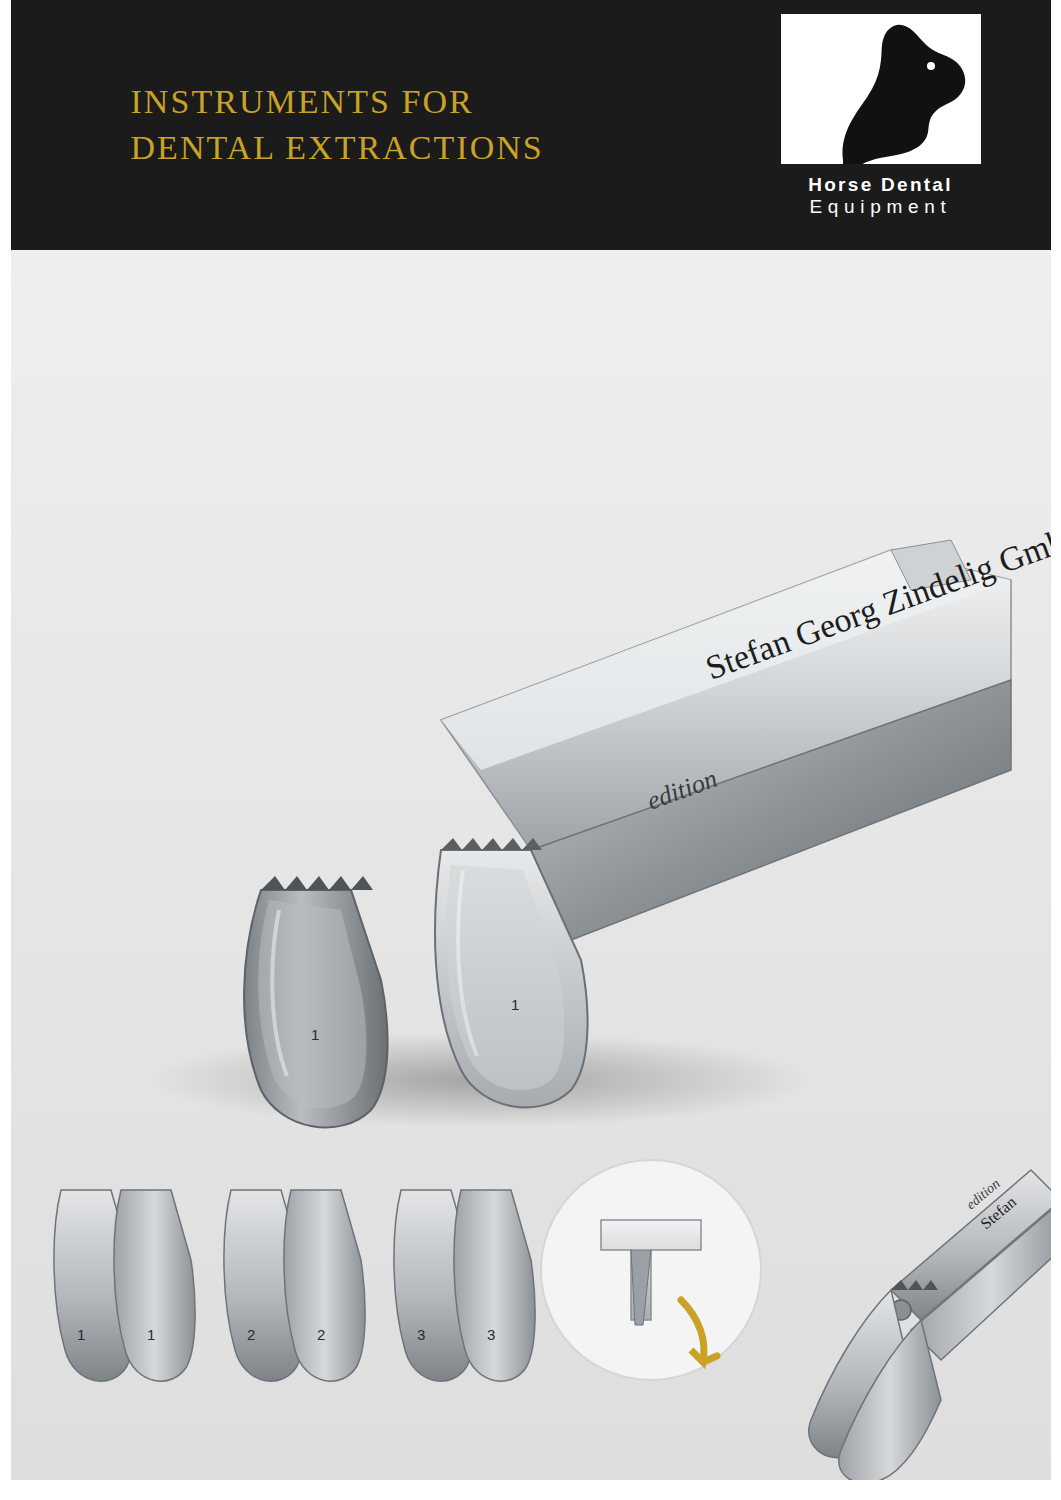Instruments for
Dental Extractions
Horse Dental Equipment
Stefan Georg Zindelig Gmbh edition 1 1
1 1 2 2 3 3 edition Stefan